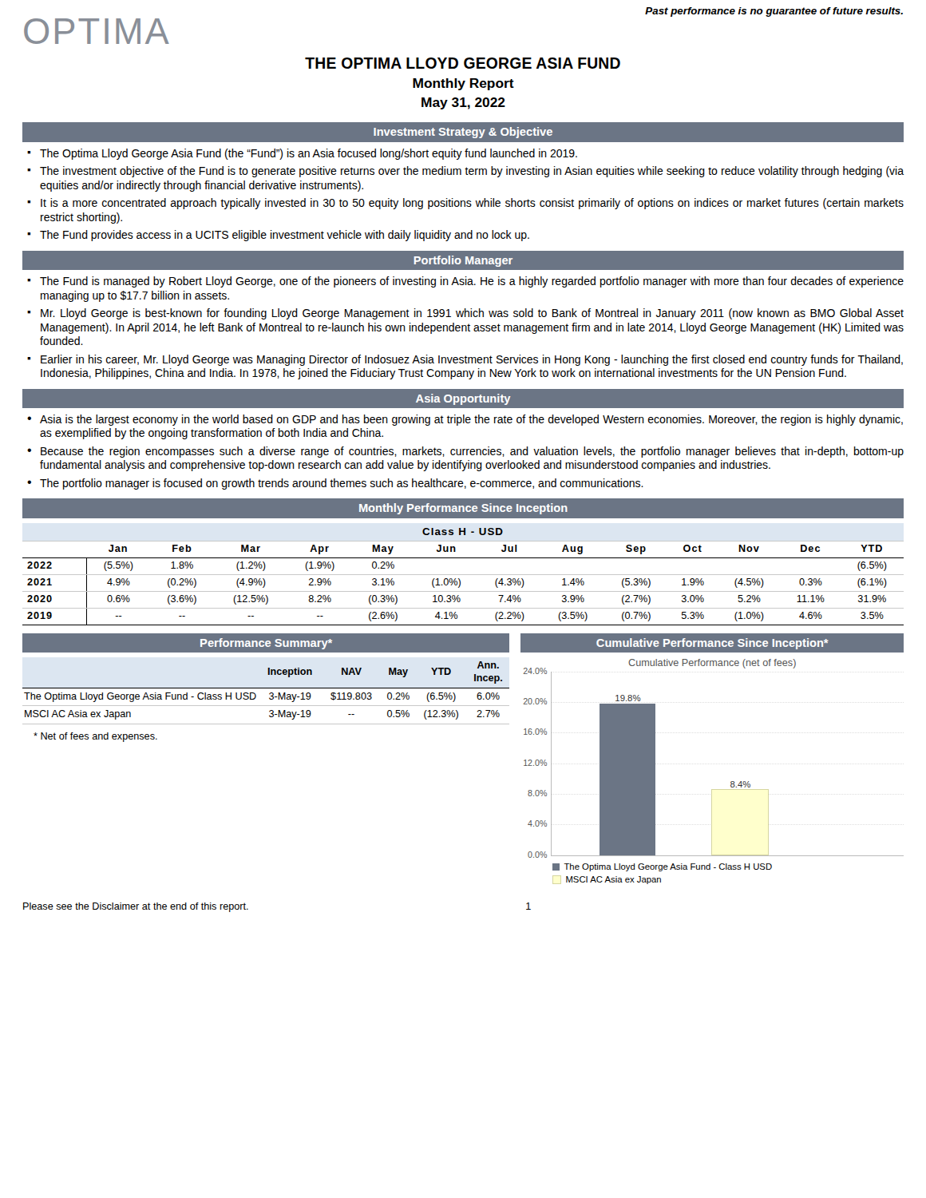Past performance is no guarantee of future results.
OPTIMA
THE OPTIMA LLOYD GEORGE ASIA FUND
Monthly Report
May 31, 2022
Investment Strategy & Objective
The Optima Lloyd George Asia Fund (the “Fund”) is an Asia focused long/short equity fund launched in 2019.
The investment objective of the Fund is to generate positive returns over the medium term by investing in Asian equities while seeking to reduce volatility through hedging (via equities and/or indirectly through financial derivative instruments).
It is a more concentrated approach typically invested in 30 to 50 equity long positions while shorts consist primarily of options on indices or market futures (certain markets restrict shorting).
The Fund provides access in a UCITS eligible investment vehicle with daily liquidity and no lock up.
Portfolio Manager
The Fund is managed by Robert Lloyd George, one of the pioneers of investing in Asia. He is a highly regarded portfolio manager with more than four decades of experience managing up to $17.7 billion in assets.
Mr. Lloyd George is best-known for founding Lloyd George Management in 1991 which was sold to Bank of Montreal in January 2011 (now known as BMO Global Asset Management). In April 2014, he left Bank of Montreal to re-launch his own independent asset management firm and in late 2014, Lloyd George Management (HK) Limited was founded.
Earlier in his career, Mr. Lloyd George was Managing Director of Indosuez Asia Investment Services in Hong Kong - launching the first closed end country funds for Thailand, Indonesia, Philippines, China and India. In 1978, he joined the Fiduciary Trust Company in New York to work on international investments for the UN Pension Fund.
Asia Opportunity
Asia is the largest economy in the world based on GDP and has been growing at triple the rate of the developed Western economies. Moreover, the region is highly dynamic, as exemplified by the ongoing transformation of both India and China.
Because the region encompasses such a diverse range of countries, markets, currencies, and valuation levels, the portfolio manager believes that in-depth, bottom-up fundamental analysis and comprehensive top-down research can add value by identifying overlooked and misunderstood companies and industries.
The portfolio manager is focused on growth trends around themes such as healthcare, e-commerce, and communications.
Monthly Performance Since Inception
| Class H - USD |
| | Jan | Feb | Mar | Apr | May | Jun | Jul | Aug | Sep | Oct | Nov | Dec | YTD |
| 2022 | (5.5%) | 1.8% | (1.2%) | (1.9%) | 0.2% | | | | | | | | (6.5%) |
| 2021 | 4.9% | (0.2%) | (4.9%) | 2.9% | 3.1% | (1.0%) | (4.3%) | 1.4% | (5.3%) | 1.9% | (4.5%) | 0.3% | (6.1%) |
| 2020 | 0.6% | (3.6%) | (12.5%) | 8.2% | (0.3%) | 10.3% | 7.4% | 3.9% | (2.7%) | 3.0% | 5.2% | 11.1% | 31.9% |
| 2019 | -- | -- | -- | -- | (2.6%) | 4.1% | (2.2%) | (3.5%) | (0.7%) | 5.3% | (1.0%) | 4.6% | 3.5% |
Performance Summary*
| | Inception | NAV | May | YTD | Ann. Incep. |
| --- | --- | --- | --- | --- | --- |
| The Optima Lloyd George Asia Fund - Class H USD | 3-May-19 | $119.803 | 0.2% | (6.5%) | 6.0% |
| MSCI AC Asia ex Japan | 3-May-19 | -- | 0.5% | (12.3%) | 2.7% |
* Net of fees and expenses.
Cumulative Performance Since Inception*
Cumulative Performance (net of fees)
24.0% 20.0% 16.0% 12.0% 8.0% 4.0% 0.0%
19.8%
8.4%
The Optima Lloyd George Asia Fund - Class H USD
MSCI AC Asia ex Japan
Please see the Disclaimer at the end of this report.
1